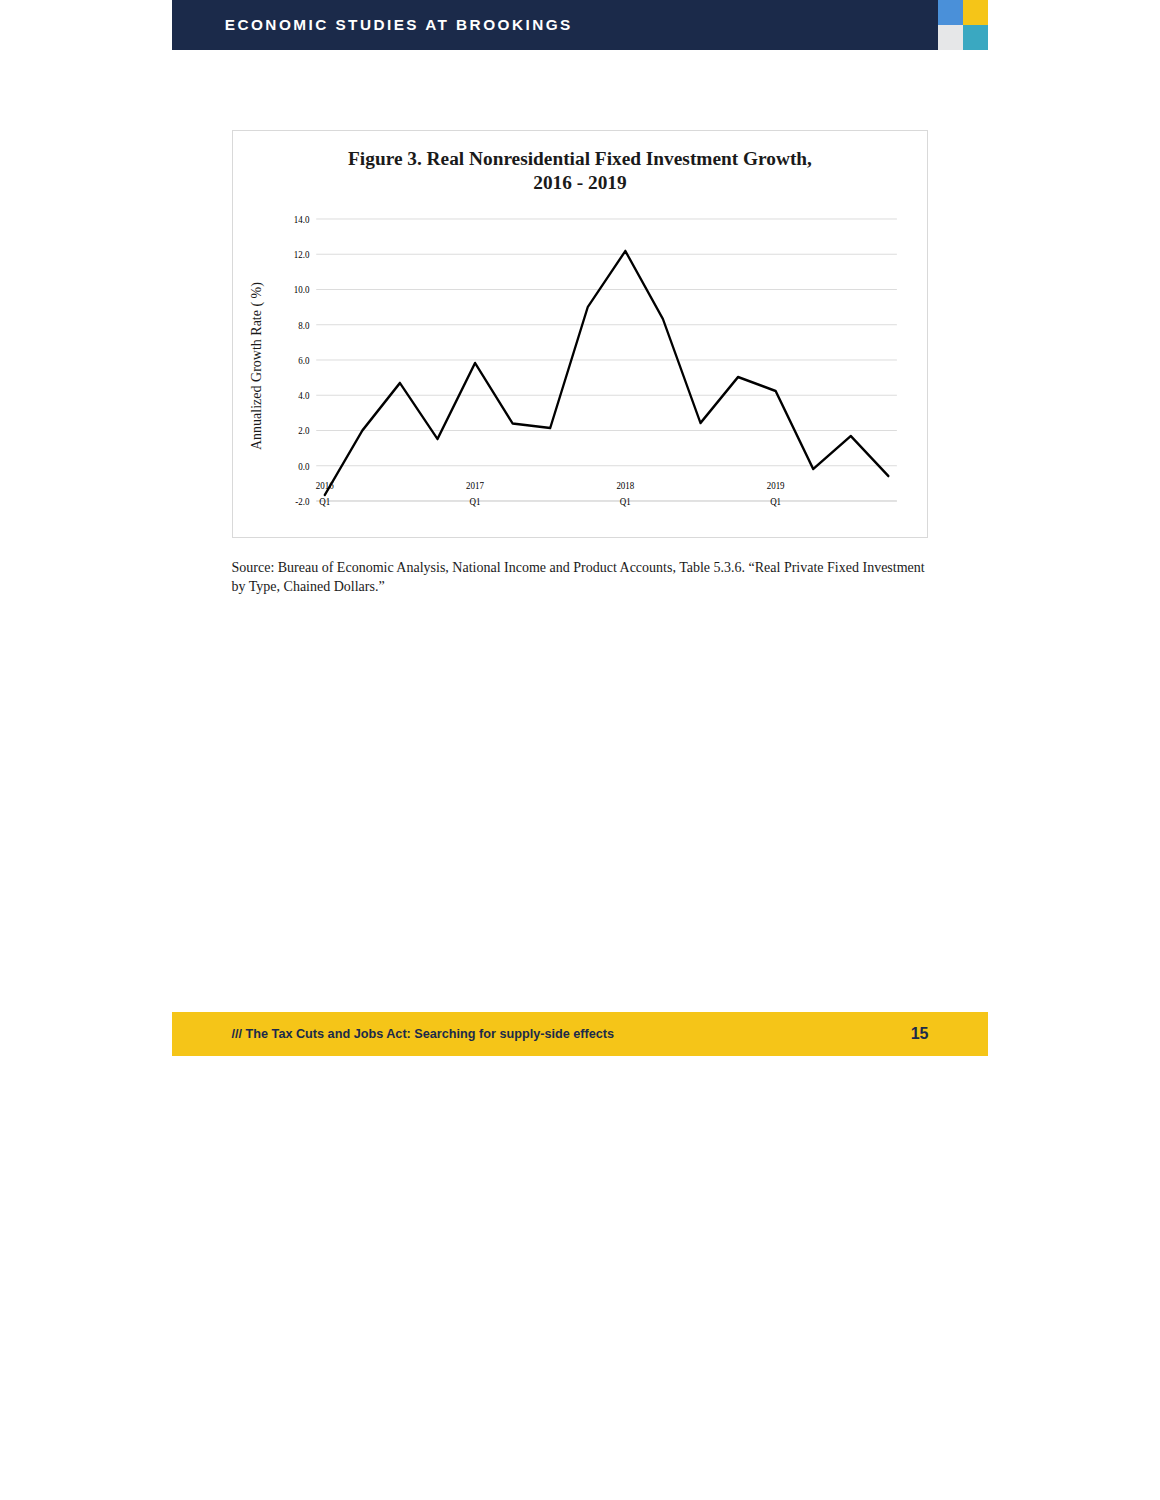Economic Studies at Brookings
Figure 3. Real Nonresidential Fixed Investment Growth,
2016 - 2019
Annualized Growth Rate ( %)
Chart geometry: viewBox 0 0 760 330 Plot x: 60 .. 740 Plot y: value 14.0 -> y=18 ; value -2.0 -> y=300 scale: y = 18 + (14 - v) * (282/16) = 18 + (14 - v)*17.625 14.0 12.0 10.0 8.0 6.0 4.0 2.0 0.0 -2.0 2016 Q1 2017 Q1 2018 Q1 2019 Q1
Source: Bureau of Economic Analysis, National Income and Product Accounts, Table 5.3.6. “Real Private Fixed Investment by Type, Chained Dollars.”
/// The Tax Cuts and Jobs Act: Searching for supply-side effects
15